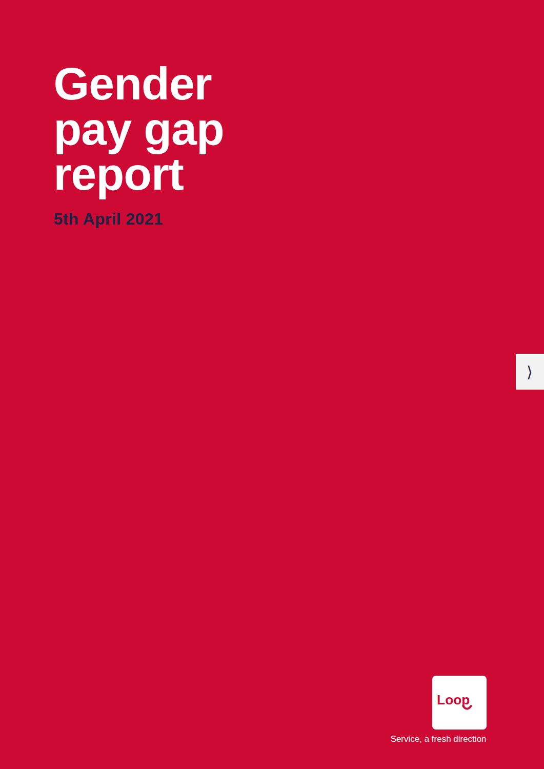Gender pay gap report
5th April 2021
⟩
Loop
Service, a fresh direction